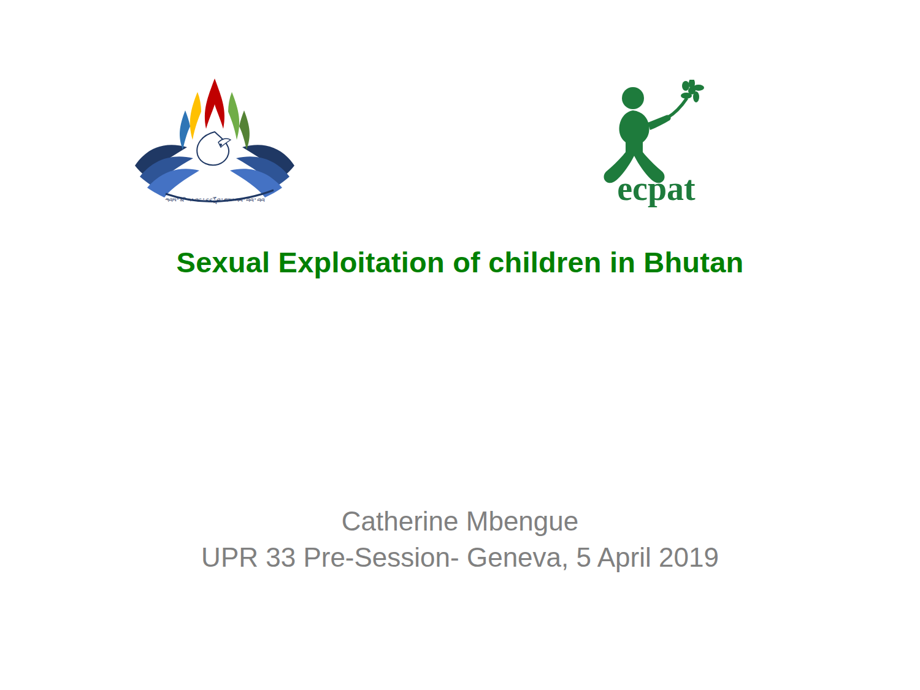ཀབས་མོ་རེ་བང་དང་བྲྀོ་གས་བབ་བབ་བབ
ecpat
Sexual Exploitation of children in Bhutan
Catherine Mbengue UPR 33 Pre-Session- Geneva, 5 April 2019